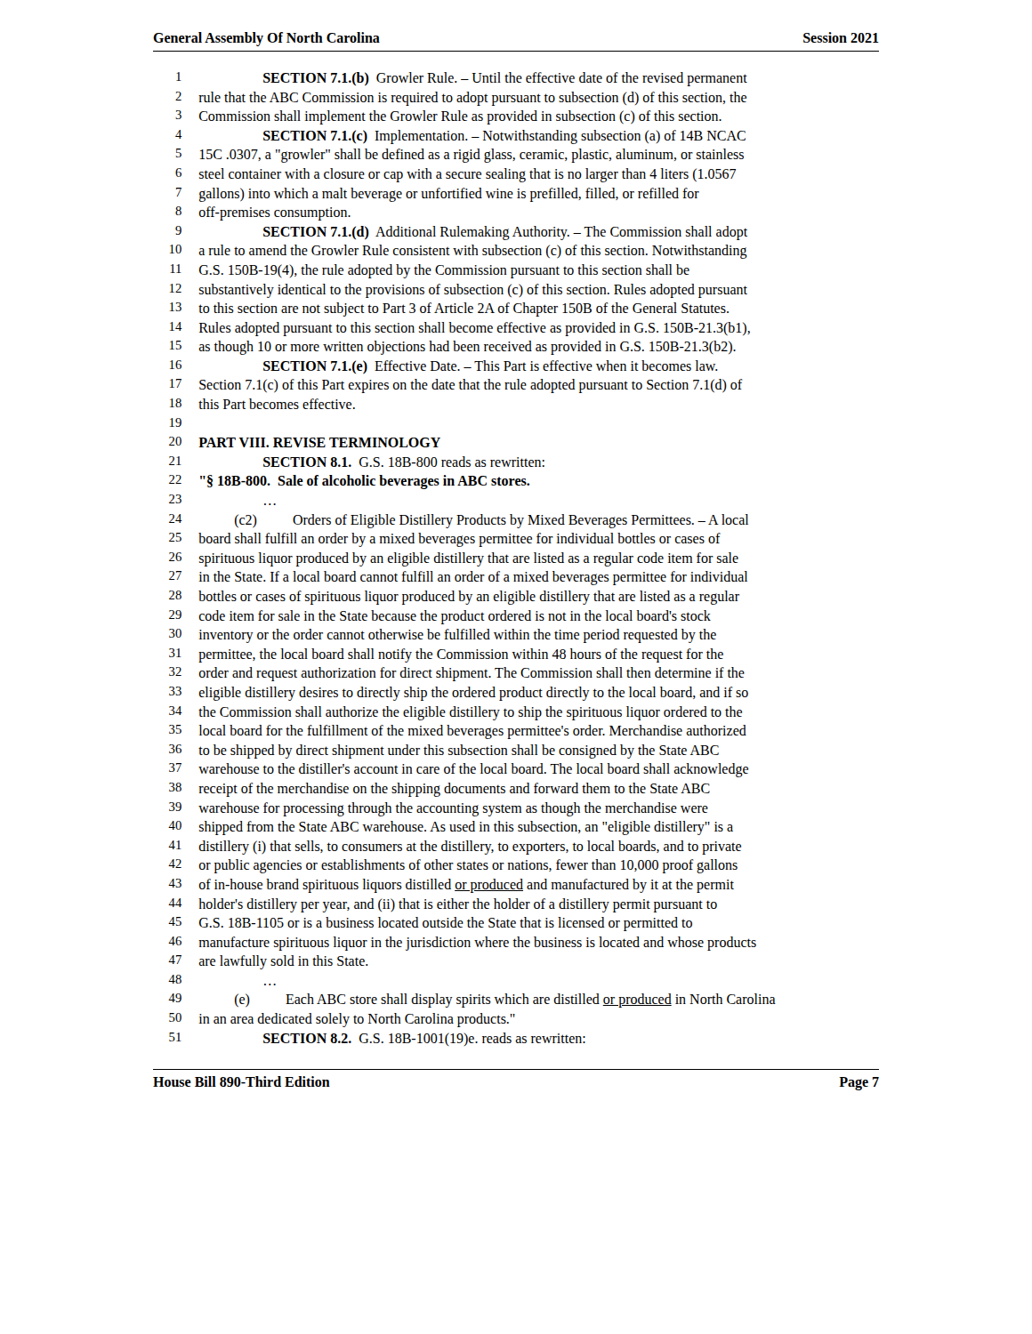General Assembly Of North Carolina
Session 2021
SECTION 7.1.(b) Growler Rule. – Until the effective date of the revised permanent
rule that the ABC Commission is required to adopt pursuant to subsection (d) of this section, the
Commission shall implement the Growler Rule as provided in subsection (c) of this section.
SECTION 7.1.(c) Implementation. – Notwithstanding subsection (a) of 14B NCAC
15C .0307, a "growler" shall be defined as a rigid glass, ceramic, plastic, aluminum, or stainless
steel container with a closure or cap with a secure sealing that is no larger than 4 liters (1.0567
gallons) into which a malt beverage or unfortified wine is prefilled, filled, or refilled for
off-premises consumption.
SECTION 7.1.(d) Additional Rulemaking Authority. – The Commission shall adopt
a rule to amend the Growler Rule consistent with subsection (c) of this section. Notwithstanding
G.S. 150B-19(4), the rule adopted by the Commission pursuant to this section shall be
substantively identical to the provisions of subsection (c) of this section. Rules adopted pursuant
to this section are not subject to Part 3 of Article 2A of Chapter 150B of the General Statutes.
Rules adopted pursuant to this section shall become effective as provided in G.S. 150B-21.3(b1),
as though 10 or more written objections had been received as provided in G.S. 150B-21.3(b2).
SECTION 7.1.(e) Effective Date. – This Part is effective when it becomes law.
Section 7.1(c) of this Part expires on the date that the rule adopted pursuant to Section 7.1(d) of
this Part becomes effective.
PART VIII. REVISE TERMINOLOGY
SECTION 8.1. G.S. 18B-800 reads as rewritten:
"§ 18B-800. Sale of alcoholic beverages in ABC stores.
…
(c2) Orders of Eligible Distillery Products by Mixed Beverages Permittees. – A local
board shall fulfill an order by a mixed beverages permittee for individual bottles or cases of
spirituous liquor produced by an eligible distillery that are listed as a regular code item for sale
in the State. If a local board cannot fulfill an order of a mixed beverages permittee for individual
bottles or cases of spirituous liquor produced by an eligible distillery that are listed as a regular
code item for sale in the State because the product ordered is not in the local board's stock
inventory or the order cannot otherwise be fulfilled within the time period requested by the
permittee, the local board shall notify the Commission within 48 hours of the request for the
order and request authorization for direct shipment. The Commission shall then determine if the
eligible distillery desires to directly ship the ordered product directly to the local board, and if so
the Commission shall authorize the eligible distillery to ship the spirituous liquor ordered to the
local board for the fulfillment of the mixed beverages permittee's order. Merchandise authorized
to be shipped by direct shipment under this subsection shall be consigned by the State ABC
warehouse to the distiller's account in care of the local board. The local board shall acknowledge
receipt of the merchandise on the shipping documents and forward them to the State ABC
warehouse for processing through the accounting system as though the merchandise were
shipped from the State ABC warehouse. As used in this subsection, an "eligible distillery" is a
distillery (i) that sells, to consumers at the distillery, to exporters, to local boards, and to private
or public agencies or establishments of other states or nations, fewer than 10,000 proof gallons
of in-house brand spirituous liquors distilled or produced and manufactured by it at the permit
holder's distillery per year, and (ii) that is either the holder of a distillery permit pursuant to
G.S. 18B-1105 or is a business located outside the State that is licensed or permitted to
manufacture spirituous liquor in the jurisdiction where the business is located and whose products
are lawfully sold in this State.
…
(e) Each ABC store shall display spirits which are distilled or produced in North Carolina
in an area dedicated solely to North Carolina products."
SECTION 8.2. G.S. 18B-1001(19)e. reads as rewritten:
House Bill 890-Third Edition
Page 7